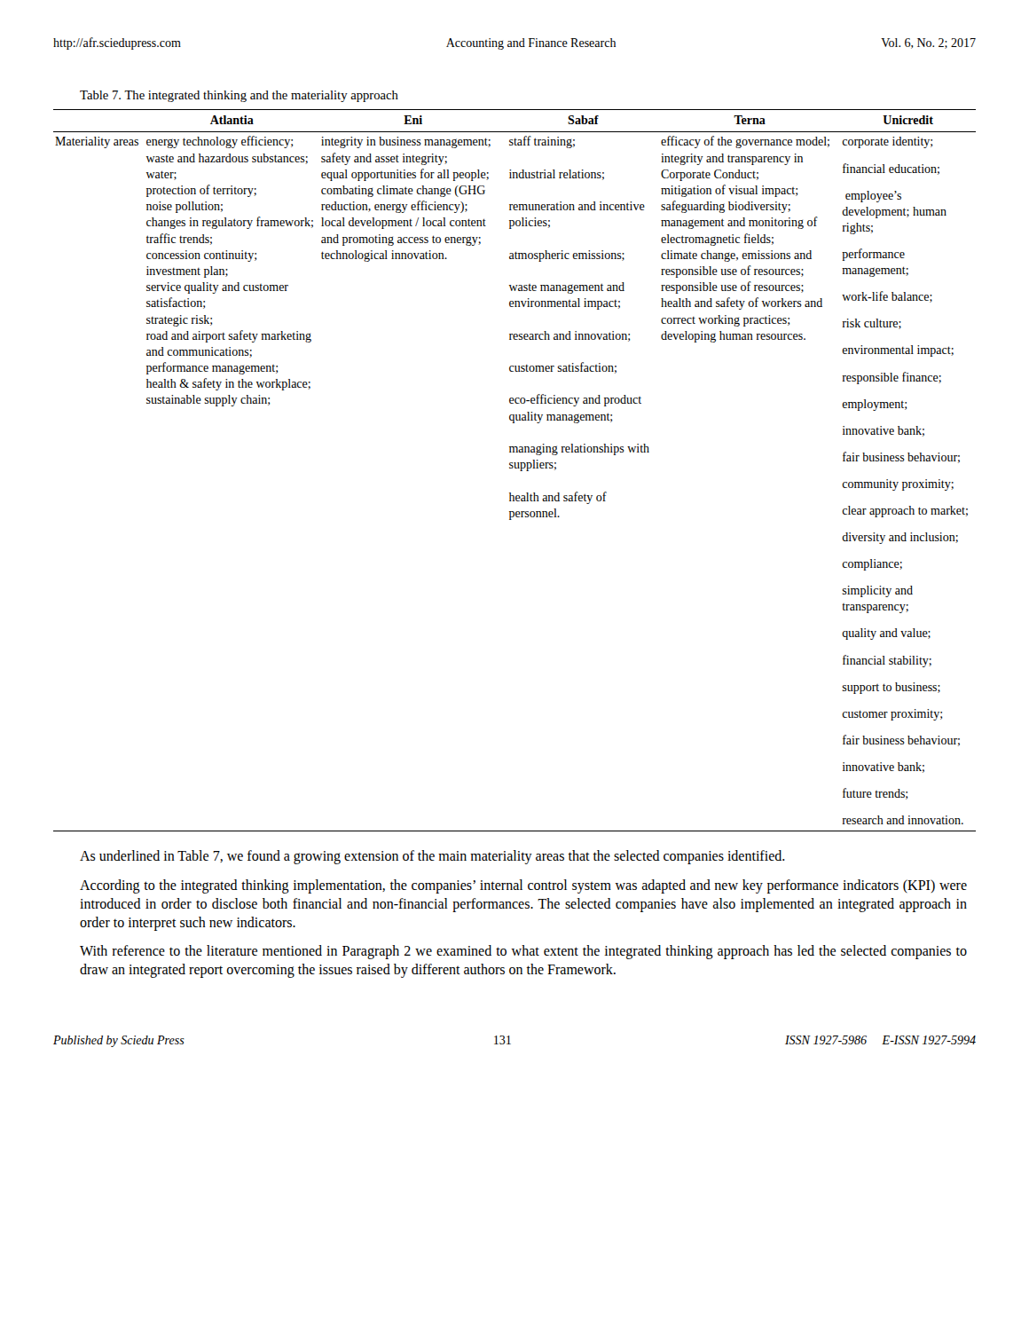http://afr.sciedupress.com Accounting and Finance Research Vol. 6, No. 2; 2017
Table 7. The integrated thinking and the materiality approach
| | Atlantia | Eni | Sabaf | Terna | Unicredit |
| --- | --- | --- | --- | --- | --- |
| Materiality areas | energy technology efficiency; waste and hazardous substances; water; protection of territory; noise pollution; changes in regulatory framework; traffic trends; concession continuity; investment plan; service quality and customer satisfaction; strategic risk; road and airport safety marketing and communications; performance management; health & safety in the workplace; sustainable supply chain; | integrity in business management; safety and asset integrity; equal opportunities for all people; combating climate change (GHG reduction, energy efficiency); local development / local content and promoting access to energy; technological innovation. | staff training; industrial relations; remuneration and incentive policies; atmospheric emissions; waste management and environmental impact; research and innovation; customer satisfaction; eco-efficiency and product quality management; managing relationships with suppliers; health and safety of personnel. | efficacy of the governance model; integrity and transparency in Corporate Conduct; mitigation of visual impact; safeguarding biodiversity; management and monitoring of electromagnetic fields; climate change, emissions and responsible use of resources; responsible use of resources; health and safety of workers and correct working practices; developing human resources. | corporate identity; financial education; employee’s development; human rights; performance management; work-life balance; risk culture; environmental impact; responsible finance; employment; innovative bank; fair business behaviour; community proximity; clear approach to market; diversity and inclusion; compliance; simplicity and transparency; quality and value; financial stability; support to business; customer proximity; fair business behaviour; innovative bank; future trends; research and innovation. |
As underlined in Table 7, we found a growing extension of the main materiality areas that the selected companies identified.
According to the integrated thinking implementation, the companies’ internal control system was adapted and new key performance indicators (KPI) were introduced in order to disclose both financial and non-financial performances. The selected companies have also implemented an integrated approach in order to interpret such new indicators.
With reference to the literature mentioned in Paragraph 2 we examined to what extent the integrated thinking approach has led the selected companies to draw an integrated report overcoming the issues raised by different authors on the Framework.
Published by Sciedu Press 131 ISSN 1927-5986 E-ISSN 1927-5994